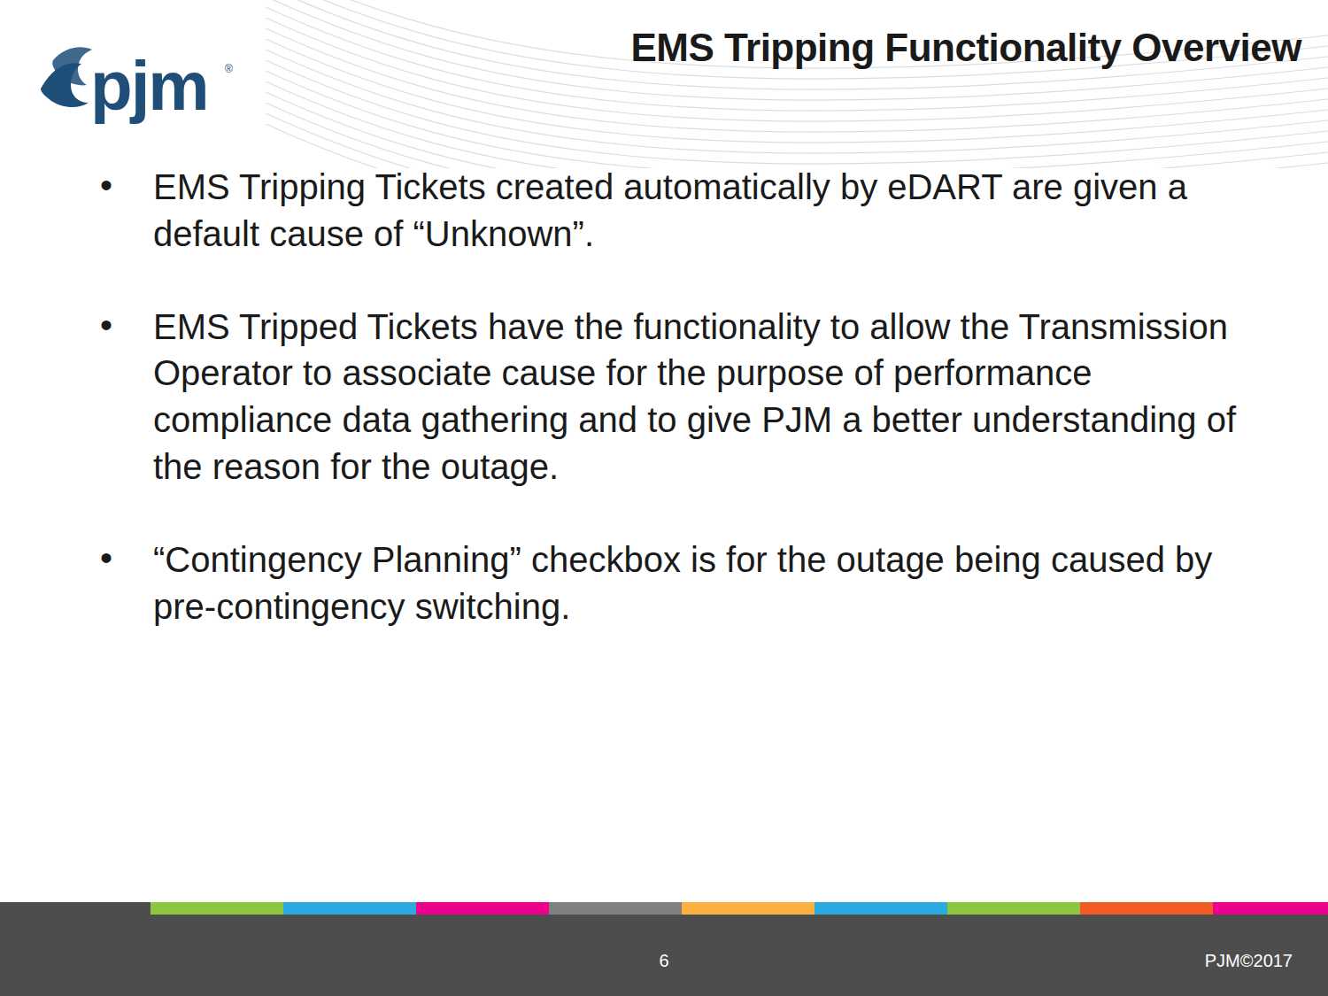pjm ®
EMS Tripping Functionality Overview
EMS Tripping Tickets created automatically by eDART are given a default cause of “Unknown”.
EMS Tripped Tickets have the functionality to allow the Transmission Operator to associate cause for the purpose of performance compliance data gathering and to give PJM a better understanding of the reason for the outage.
“Contingency Planning” checkbox is for the outage being caused by pre-contingency switching.
6
PJM©2017